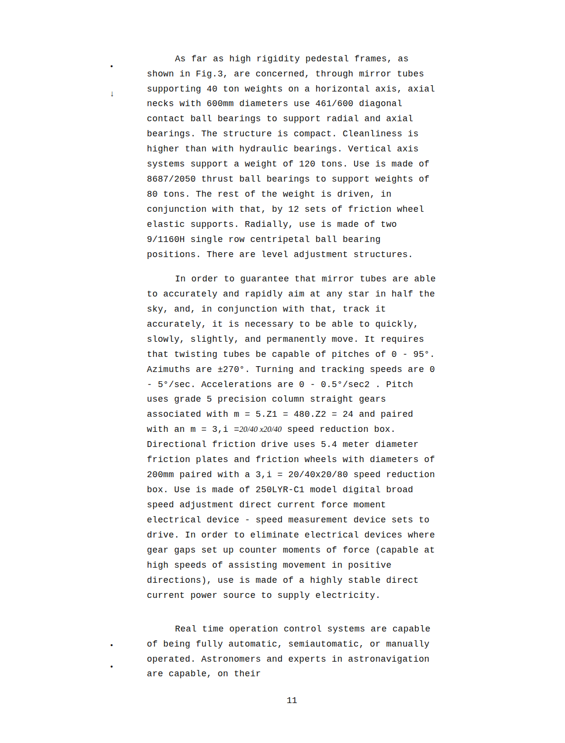• ↓
• •
As far as high rigidity pedestal frames, as shown in Fig.3, are concerned, through mirror tubes supporting 40 ton weights on a horizontal axis, axial necks with 600mm diameters use 461/600 diagonal contact ball bearings to support radial and axial bearings. The structure is compact. Cleanliness is higher than with hydraulic bearings. Vertical axis systems support a weight of 120 tons. Use is made of 8687/2050 thrust ball bearings to support weights of 80 tons. The rest of the weight is driven, in conjunction with that, by 12 sets of friction wheel elastic supports. Radially, use is made of two 9/1160H single row centripetal ball bearing positions. There are level adjustment structures.
In order to guarantee that mirror tubes are able to accurately and rapidly aim at any star in half the sky, and, in conjunction with that, track it accurately, it is necessary to be able to quickly, slowly, slightly, and permanently move. It requires that twisting tubes be capable of pitches of 0 - 95°. Azimuths are ±270°. Turning and tracking speeds are 0 - 5°/sec. Accelerations are 0 - 0.5°/sec2 . Pitch uses grade 5 precision column straight gears associated with m = 5.Z1 = 480.Z2 = 24 and paired with an m = 3,i =20/40 x20/40 speed reduction box. Directional friction drive uses 5.4 meter diameter friction plates and friction wheels with diameters of 200mm paired with a 3,i = 20/40x20/80 speed reduction box. Use is made of 250LYR-C1 model digital broad speed adjustment direct current force moment electrical device - speed measurement device sets to drive. In order to eliminate electrical devices where gear gaps set up counter moments of force (capable at high speeds of assisting movement in positive directions), use is made of a highly stable direct current power source to supply electricity.
Real time operation control systems are capable of being fully automatic, semiautomatic, or manually operated. Astronomers and experts in astronavigation are capable, on their
11